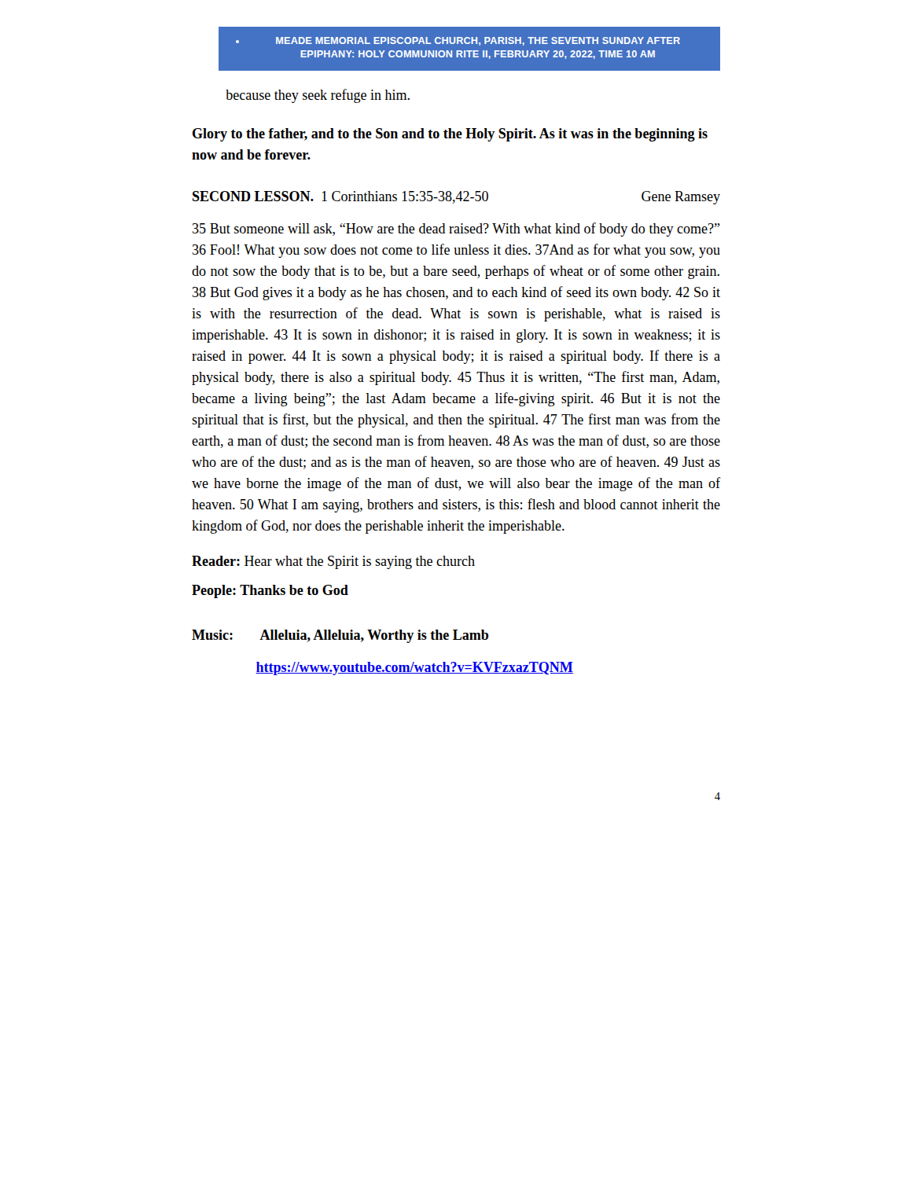MEADE MEMORIAL EPISCOPAL CHURCH, PARISH, THE SEVENTH SUNDAY AFTER EPIPHANY: HOLY COMMUNION RITE II, FEBRUARY 20, 2022, TIME 10 AM
because they seek refuge in him.
Glory to the father, and to the Son and to the Holy Spirit. As it was in the beginning is now and be forever.
Gene Ramsey SECOND LESSON. 1 Corinthians 15:35-38,42-50
35 But someone will ask, “How are the dead raised? With what kind of body do they come?” 36 Fool! What you sow does not come to life unless it dies. 37And as for what you sow, you do not sow the body that is to be, but a bare seed, perhaps of wheat or of some other grain. 38 But God gives it a body as he has chosen, and to each kind of seed its own body. 42 So it is with the resurrection of the dead. What is sown is perishable, what is raised is imperishable. 43 It is sown in dishonor; it is raised in glory. It is sown in weakness; it is raised in power. 44 It is sown a physical body; it is raised a spiritual body. If there is a physical body, there is also a spiritual body. 45 Thus it is written, “The first man, Adam, became a living being”; the last Adam became a life-giving spirit. 46 But it is not the spiritual that is first, but the physical, and then the spiritual. 47 The first man was from the earth, a man of dust; the second man is from heaven. 48 As was the man of dust, so are those who are of the dust; and as is the man of heaven, so are those who are of heaven. 49 Just as we have borne the image of the man of dust, we will also bear the image of the man of heaven. 50 What I am saying, brothers and sisters, is this: flesh and blood cannot inherit the kingdom of God, nor does the perishable inherit the imperishable.
Reader: Hear what the Spirit is saying the church
People: Thanks be to God
Music:Alleluia, Alleluia, Worthy is the Lamb
https://www.youtube.com/watch?v=KVFzxazTQNM
4